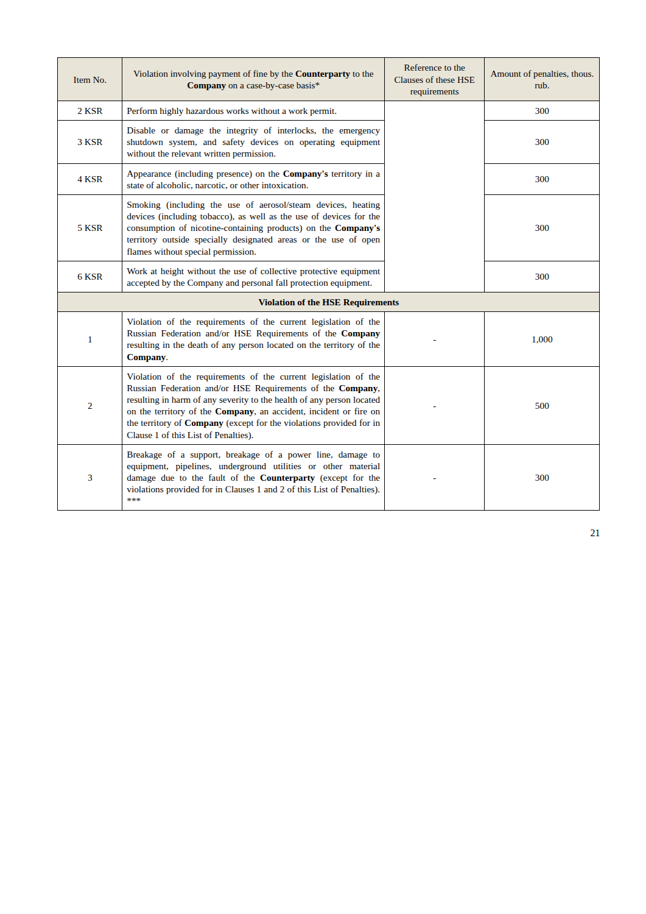| Item No. | Violation involving payment of fine by the Counterparty to the Company on a case-by-case basis* | Reference to the Clauses of these HSE requirements | Amount of penalties, thous. rub. |
| --- | --- | --- | --- |
| 2 KSR | Perform highly hazardous works without a work permit. | | 300 |
| 3 KSR | Disable or damage the integrity of interlocks, the emergency shutdown system, and safety devices on operating equipment without the relevant written permission. | 300 |
| 4 KSR | Appearance (including presence) on the Company's territory in a state of alcoholic, narcotic, or other intoxication. | 300 |
| 5 KSR | Smoking (including the use of aerosol/steam devices, heating devices (including tobacco), as well as the use of devices for the consumption of nicotine-containing products) on the Company's territory outside specially designated areas or the use of open flames without special permission. | 300 |
| 6 KSR | Work at height without the use of collective protective equipment accepted by the Company and personal fall protection equipment. | 300 |
| Violation of the HSE Requirements |
| 1 | Violation of the requirements of the current legislation of the Russian Federation and/or HSE Requirements of the Company resulting in the death of any person located on the territory of the Company . | - | 1,000 |
| 2 | Violation of the requirements of the current legislation of the Russian Federation and/or HSE Requirements of the Company , resulting in harm of any severity to the health of any person located on the territory of the Company , an accident, incident or fire on the territory of Company (except for the violations provided for in Clause 1 of this List of Penalties). | - | 500 |
| 3 | Breakage of a support, breakage of a power line, damage to equipment, pipelines, underground utilities or other material damage due to the fault of the Counterparty (except for the violations provided for in Clauses 1 and 2 of this List of Penalties). *** | - | 300 |
21